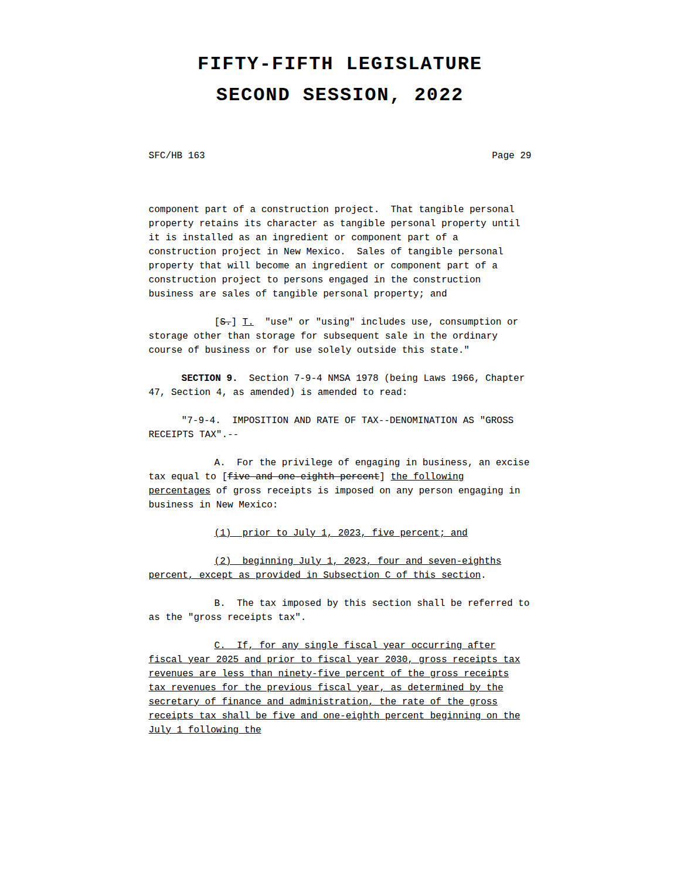FIFTY-FIFTH LEGISLATURE SECOND SESSION, 2022
SFC/HB 163 Page 29
component part of a construction project. That tangible personal property retains its character as tangible personal property until it is installed as an ingredient or component part of a construction project in New Mexico. Sales of tangible personal property that will become an ingredient or component part of a construction project to persons engaged in the construction business are sales of tangible personal property; and
[S.] T. "use" or "using" includes use, consumption or storage other than storage for subsequent sale in the ordinary course of business or for use solely outside this state."
SECTION 9. Section 7-9-4 NMSA 1978 (being Laws 1966, Chapter 47, Section 4, as amended) is amended to read:
"7-9-4. IMPOSITION AND RATE OF TAX--DENOMINATION AS "GROSS RECEIPTS TAX".--
A. For the privilege of engaging in business, an excise tax equal to [five and one-eighth percent] the following percentages of gross receipts is imposed on any person engaging in business in New Mexico:
(1) prior to July 1, 2023, five percent; and
(2) beginning July 1, 2023, four and seven-eighths percent, except as provided in Subsection C of this section.
B. The tax imposed by this section shall be referred to as the "gross receipts tax".
C. If, for any single fiscal year occurring after fiscal year 2025 and prior to fiscal year 2030, gross receipts tax revenues are less than ninety-five percent of the gross receipts tax revenues for the previous fiscal year, as determined by the secretary of finance and administration, the rate of the gross receipts tax shall be five and one-eighth percent beginning on the July 1 following the